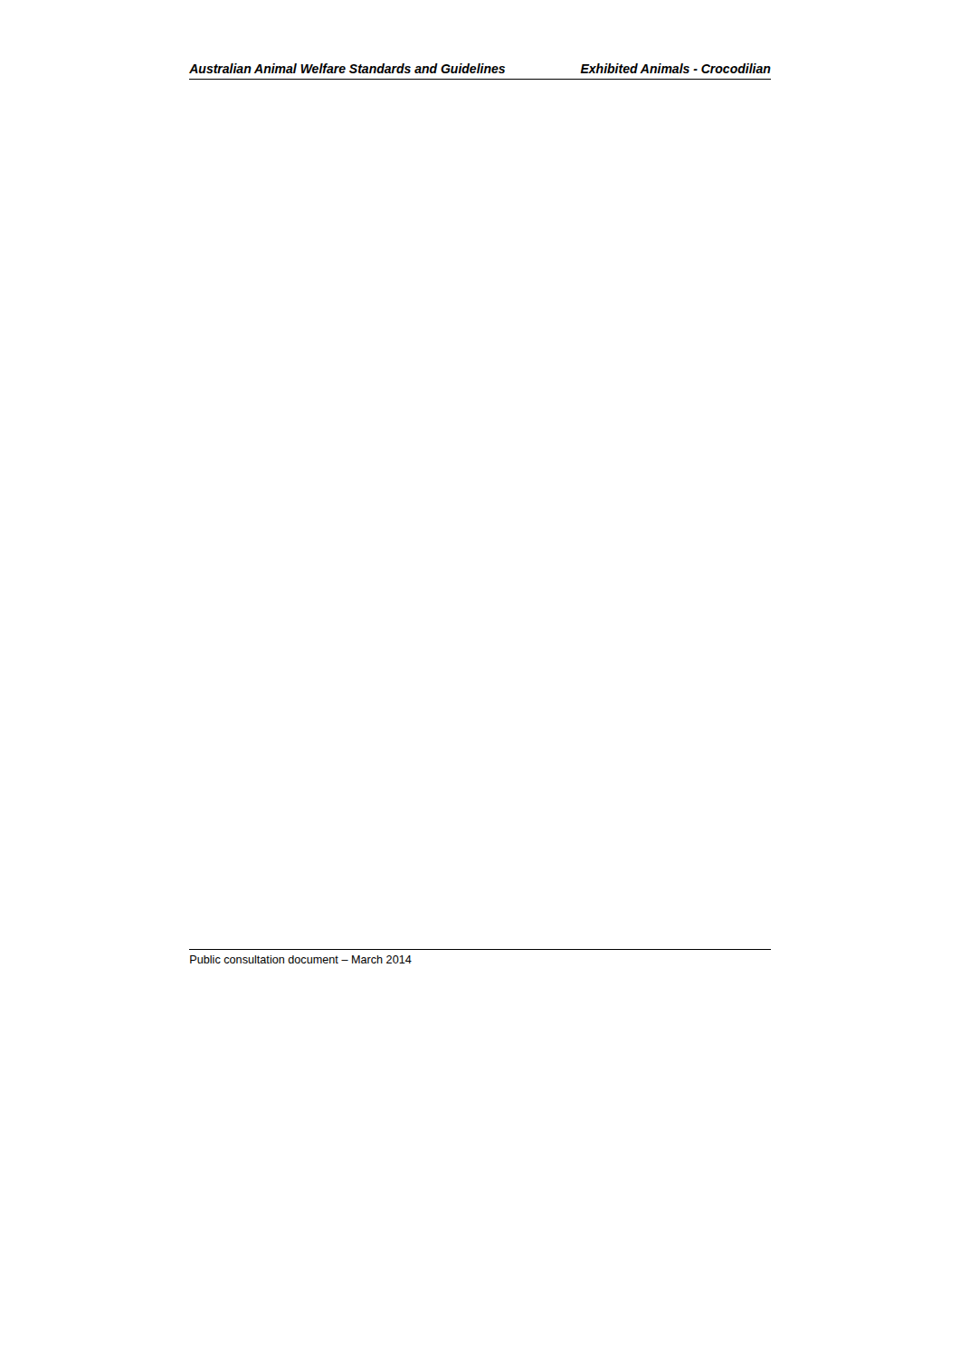Australian Animal Welfare Standards and Guidelines Exhibited Animals - Crocodilian
Public consultation document – March 2014